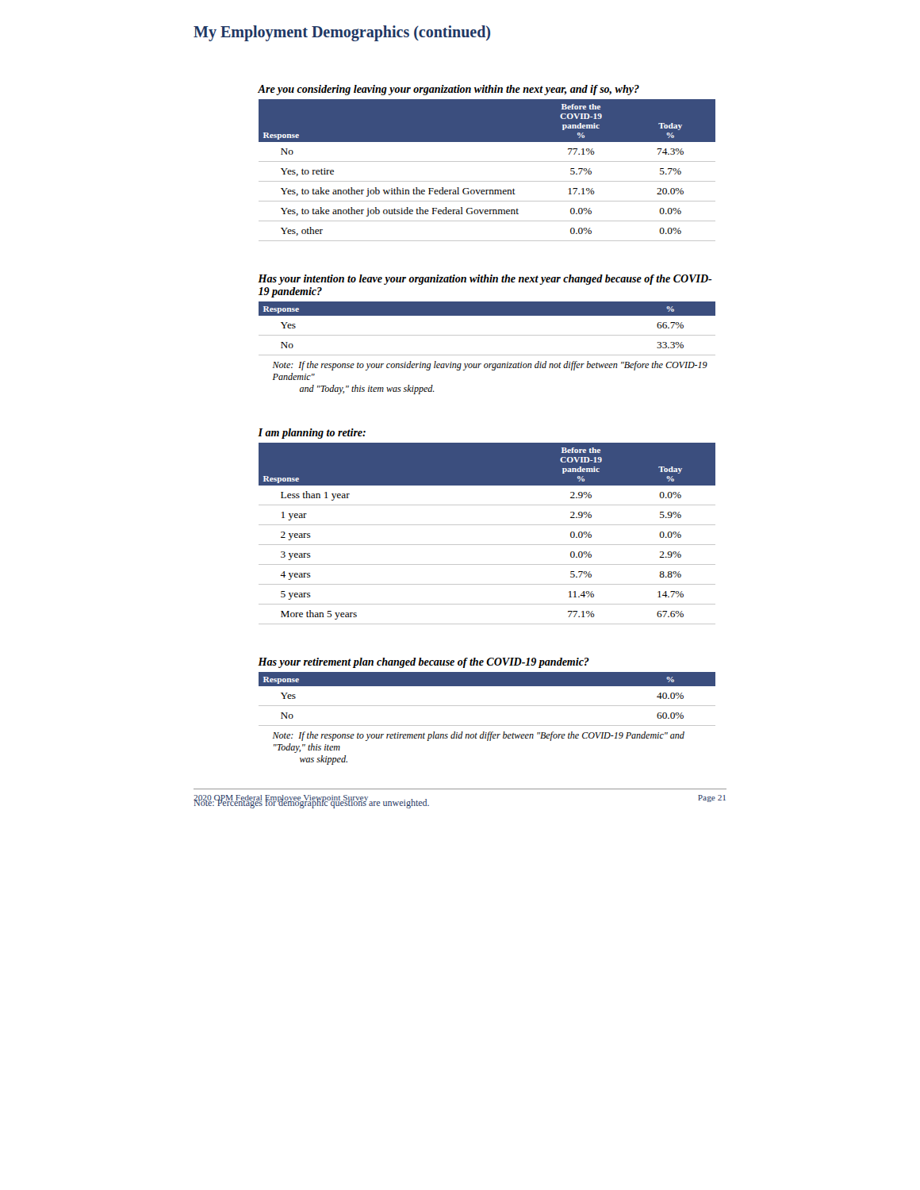My Employment Demographics (continued)
Are you considering leaving your organization within the next year, and if so, why?
| Response | Before the COVID-19 pandemic % | Today % |
| --- | --- | --- |
| No | 77.1% | 74.3% |
| Yes, to retire | 5.7% | 5.7% |
| Yes, to take another job within the Federal Government | 17.1% | 20.0% |
| Yes, to take another job outside the Federal Government | 0.0% | 0.0% |
| Yes, other | 0.0% | 0.0% |
Has your intention to leave your organization within the next year changed because of the COVID-19 pandemic?
| Response | % |
| --- | --- |
| Yes | 66.7% |
| No | 33.3% |
Note: If the response to your considering leaving your organization did not differ between "Before the COVID-19 Pandemic" and "Today," this item was skipped.
I am planning to retire:
| Response | Before the COVID-19 pandemic % | Today % |
| --- | --- | --- |
| Less than 1 year | 2.9% | 0.0% |
| 1 year | 2.9% | 5.9% |
| 2 years | 0.0% | 0.0% |
| 3 years | 0.0% | 2.9% |
| 4 years | 5.7% | 8.8% |
| 5 years | 11.4% | 14.7% |
| More than 5 years | 77.1% | 67.6% |
Has your retirement plan changed because of the COVID-19 pandemic?
| Response | % |
| --- | --- |
| Yes | 40.0% |
| No | 60.0% |
Note: If the response to your retirement plans did not differ between "Before the COVID-19 Pandemic" and "Today," this item was skipped.
Note: Percentages for demographic questions are unweighted.
2020 OPM Federal Employee Viewpoint Survey Page 21